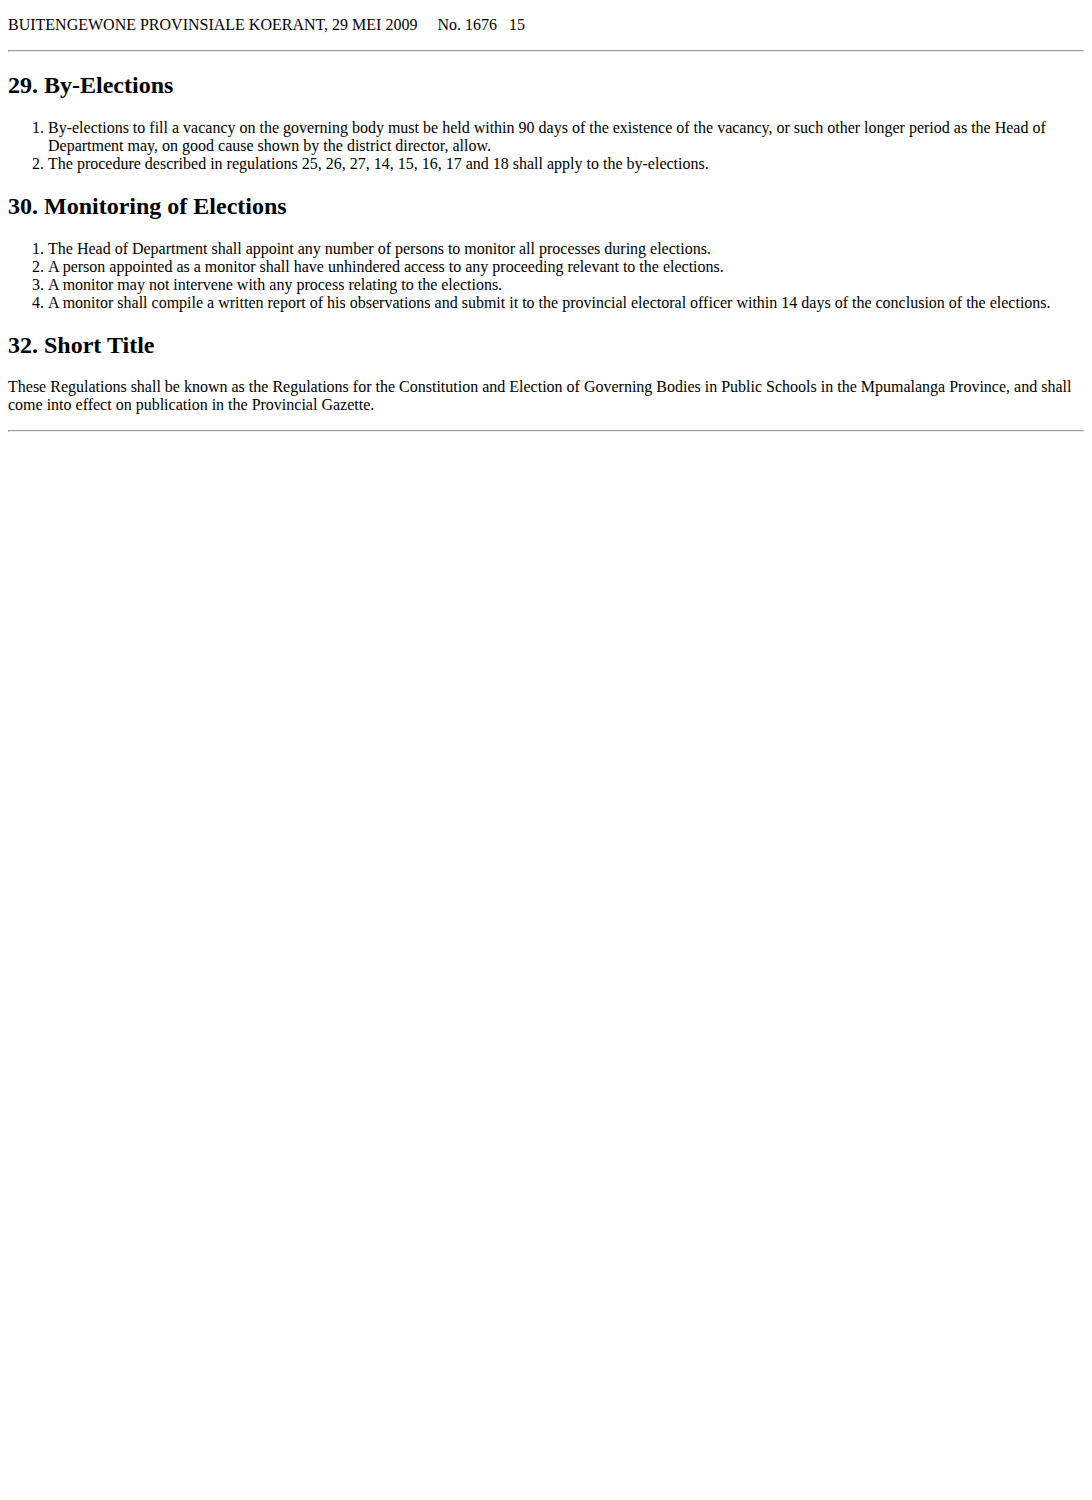BUITENGEWONE PROVINSIALE KOERANT, 29 MEI 2009 No. 1676 15
29. By-Elections
By-elections to fill a vacancy on the governing body must be held within 90 days of the existence of the vacancy, or such other longer period as the Head of Department may, on good cause shown by the district director, allow.
The procedure described in regulations 25, 26, 27, 14, 15, 16, 17 and 18 shall apply to the by-elections.
30. Monitoring of Elections
The Head of Department shall appoint any number of persons to monitor all processes during elections.
A person appointed as a monitor shall have unhindered access to any proceeding relevant to the elections.
A monitor may not intervene with any process relating to the elections.
A monitor shall compile a written report of his observations and submit it to the provincial electoral officer within 14 days of the conclusion of the elections.
32. Short Title
These Regulations shall be known as the Regulations for the Constitution and Election of Governing Bodies in Public Schools in the Mpumalanga Province, and shall come into effect on publication in the Provincial Gazette.